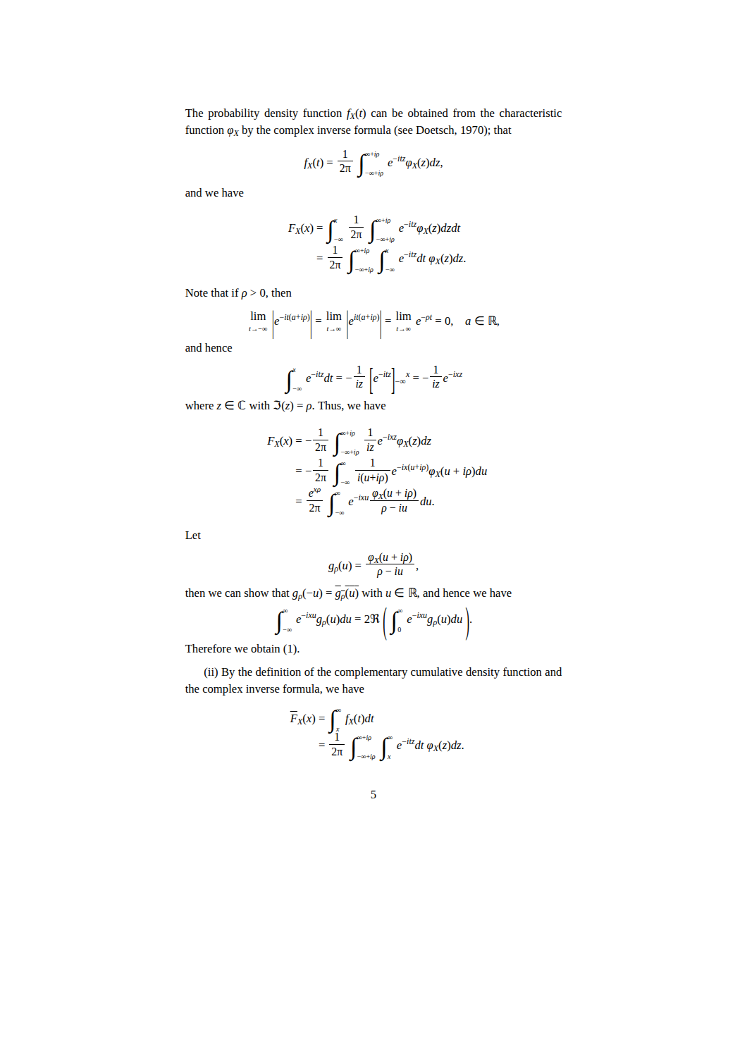The probability density function fX(t) can be obtained from the characteristic function φX by the complex inverse formula (see Doetsch, 1970); that
fX(t) = 12π ∫∞+iρ−∞+iρ e−itzφX(z)dz,
and we have
FX(x) = ∫x−∞ 12π ∫∞+iρ−∞+iρ e−itzφX(z)dzdt = 12π ∫∞+iρ−∞+iρ ∫x−∞ e−itzdt φX(z)dz.
Note that if ρ > 0, then
lim t→−∞ |e−it(a+iρ)| = lim t→∞ |eit(a+iρ)| = lim t→∞ e−ρt = 0, a ∈ ℝ,
and hence
∫x−∞ e−itzdt = −1 iz [e−itz]−∞x = −1 iz e−ixz
where z ∈ ℂ with ℑ(z) = ρ. Thus, we have
FX(x) = −12π ∫∞+iρ−∞+iρ 1 iz e−ixzφX(z)dz = −12π ∫∞−∞ 1 i(u+iρ) e−ix(u+iρ)φX(u + iρ)du = exρ 2π ∫∞−∞ e−ixuφX(u + iρ) ρ − iu du.
Let
gρ(u) = φX(u + iρ) ρ − iu,
then we can show that gρ(−u) = gρ(u) with u ∈ ℝ, and hence we have
∫∞−∞ e−ixugρ(u)du = 2ℜ ( ∫∞0 e−ixugρ(u)du ).
Therefore we obtain (1).
(ii) By the definition of the complementary cumulative density function and the complex inverse formula, we have
FX(x) = ∫∞x fX(t)dt = 12π ∫∞+iρ−∞+iρ ∫∞x e−itzdt φX(z)dz.
5